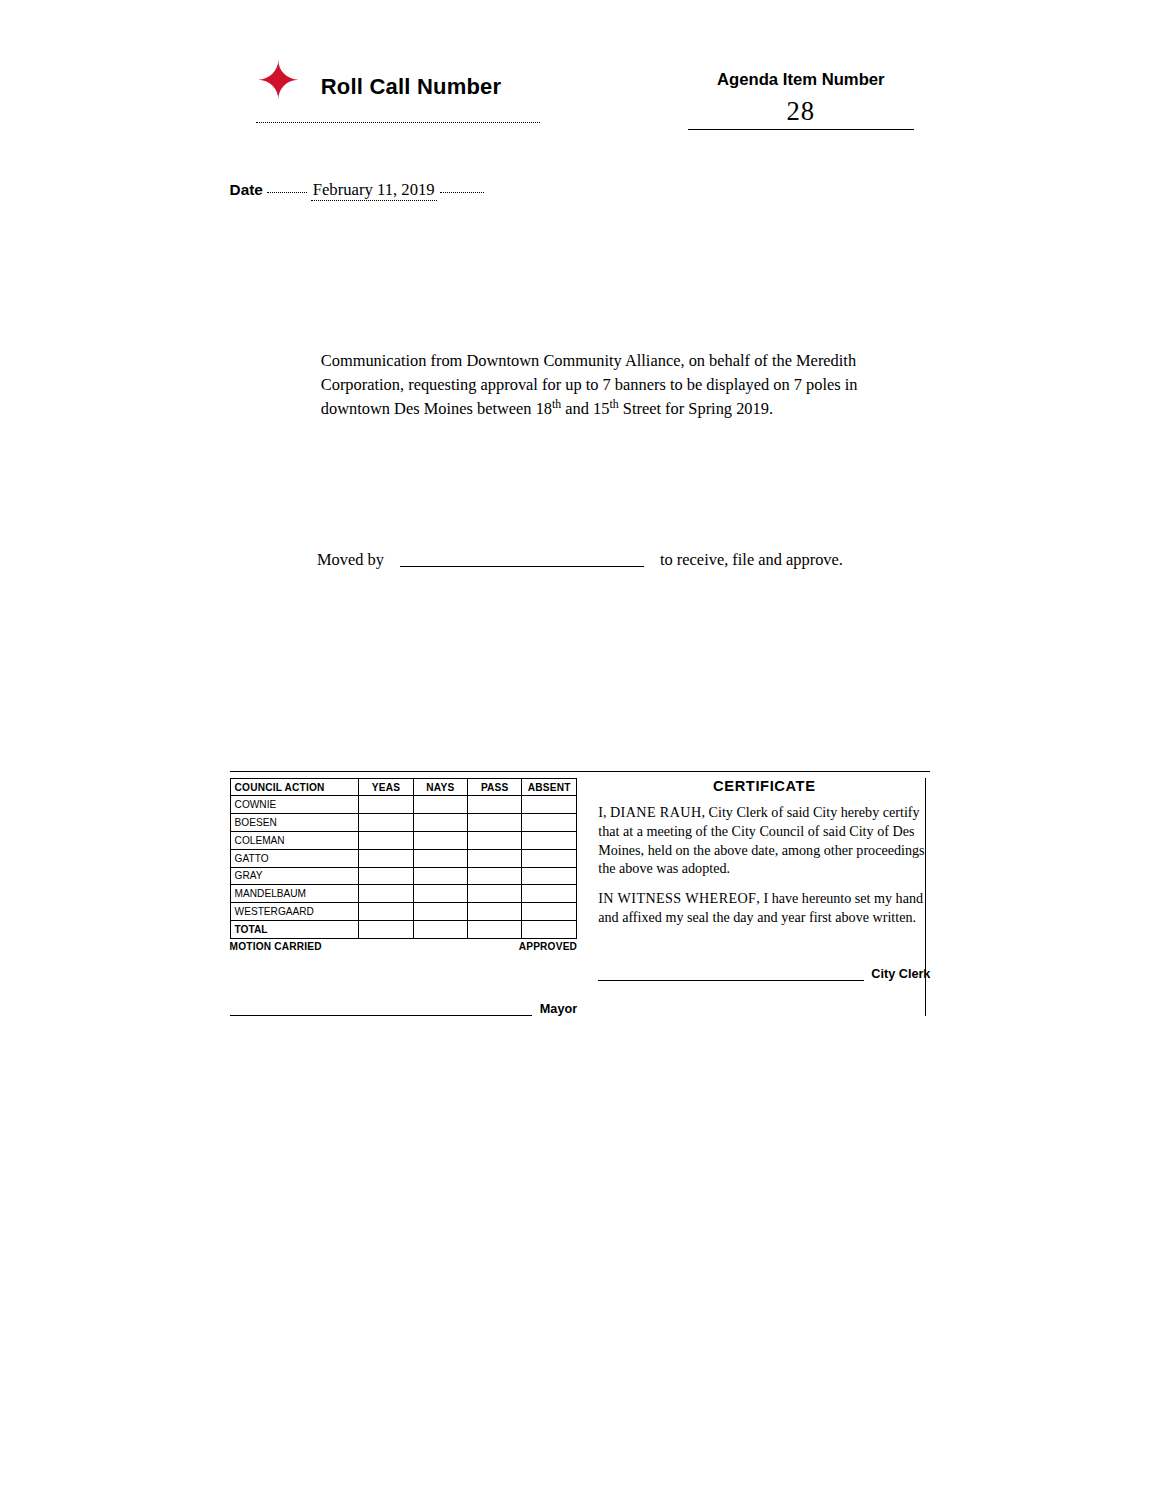✦
Roll Call Number
Agenda Item Number
28
Date February 11, 2019
Communication from Downtown Community Alliance, on behalf of the Meredith Corporation, requesting approval for up to 7 banners to be displayed on 7 poles in downtown Des Moines between 18th and 15th Street for Spring 2019.
Moved by to receive, file and approve.
| COUNCIL ACTION | YEAS | NAYS | PASS | ABSENT |
| --- | --- | --- | --- | --- |
| COWNIE | | | | |
| BOESEN | | | | |
| COLEMAN | | | | |
| GATTO | | | | |
| GRAY | | | | |
| MANDELBAUM | | | | |
| WESTERGAARD | | | | |
| TOTAL | | | | |
MOTION CARRIED APPROVED
Mayor
CERTIFICATE
I, DIANE RAUH, City Clerk of said City hereby certify that at a meeting of the City Council of said City of Des Moines, held on the above date, among other proceedings the above was adopted.
IN WITNESS WHEREOF, I have hereunto set my hand and affixed my seal the day and year first above written.
City Clerk